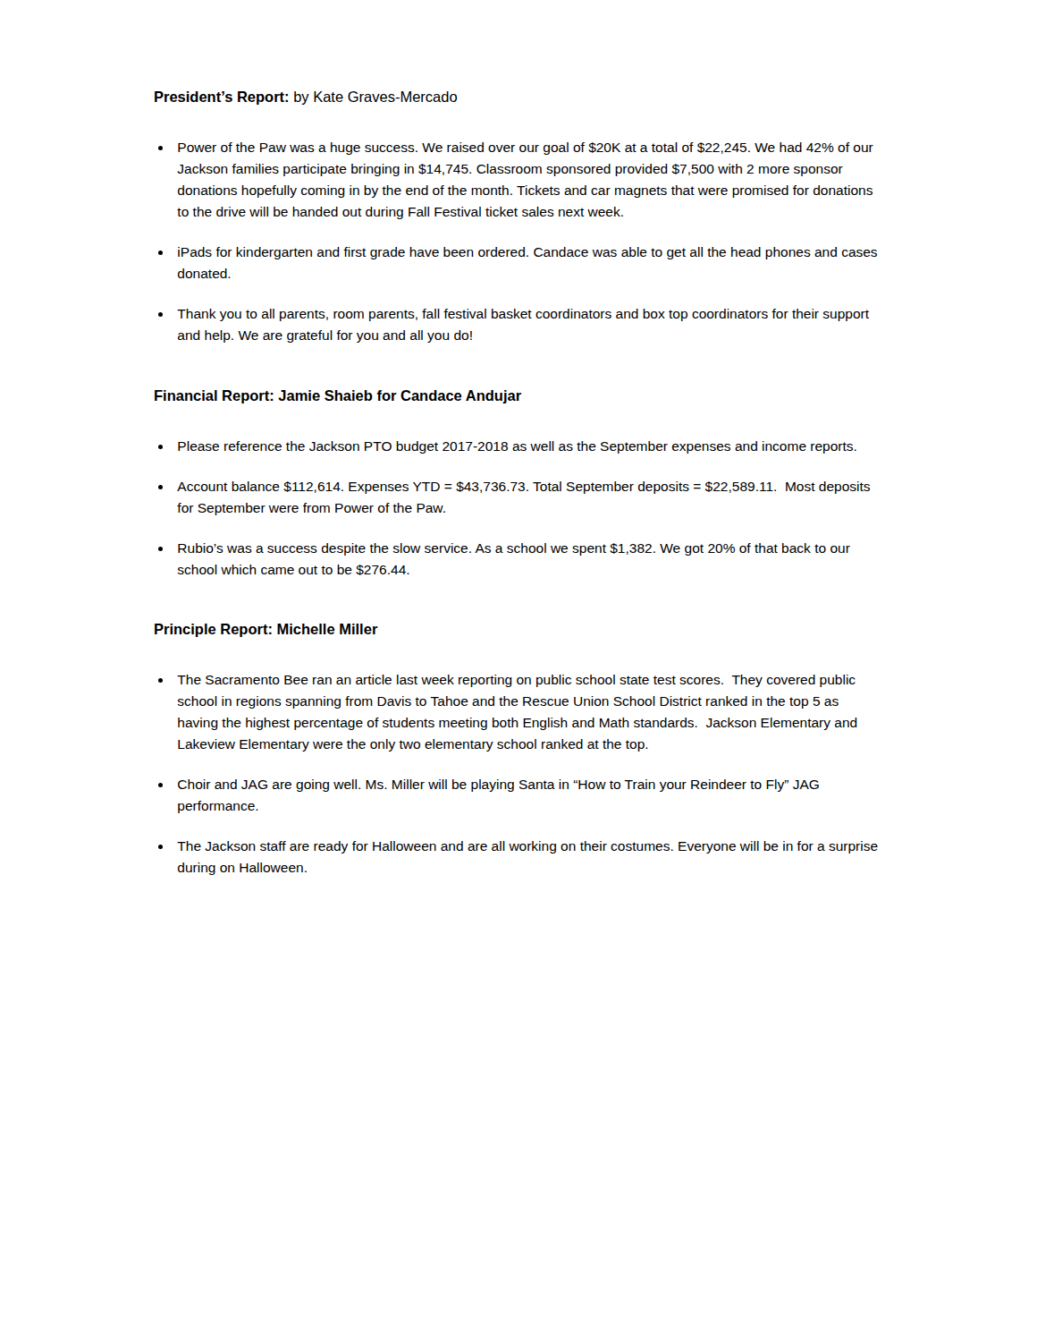President’s Report: by Kate Graves-Mercado
Power of the Paw was a huge success. We raised over our goal of $20K at a total of $22,245. We had 42% of our Jackson families participate bringing in $14,745. Classroom sponsored provided $7,500 with 2 more sponsor donations hopefully coming in by the end of the month. Tickets and car magnets that were promised for donations to the drive will be handed out during Fall Festival ticket sales next week.
iPads for kindergarten and first grade have been ordered. Candace was able to get all the head phones and cases donated.
Thank you to all parents, room parents, fall festival basket coordinators and box top coordinators for their support and help. We are grateful for you and all you do!
Financial Report: Jamie Shaieb for Candace Andujar
Please reference the Jackson PTO budget 2017-2018 as well as the September expenses and income reports.
Account balance $112,614. Expenses YTD = $43,736.73. Total September deposits = $22,589.11. Most deposits for September were from Power of the Paw.
Rubio’s was a success despite the slow service. As a school we spent $1,382. We got 20% of that back to our school which came out to be $276.44.
Principle Report: Michelle Miller
The Sacramento Bee ran an article last week reporting on public school state test scores. They covered public school in regions spanning from Davis to Tahoe and the Rescue Union School District ranked in the top 5 as having the highest percentage of students meeting both English and Math standards. Jackson Elementary and Lakeview Elementary were the only two elementary school ranked at the top.
Choir and JAG are going well. Ms. Miller will be playing Santa in “How to Train your Reindeer to Fly” JAG performance.
The Jackson staff are ready for Halloween and are all working on their costumes. Everyone will be in for a surprise during on Halloween.